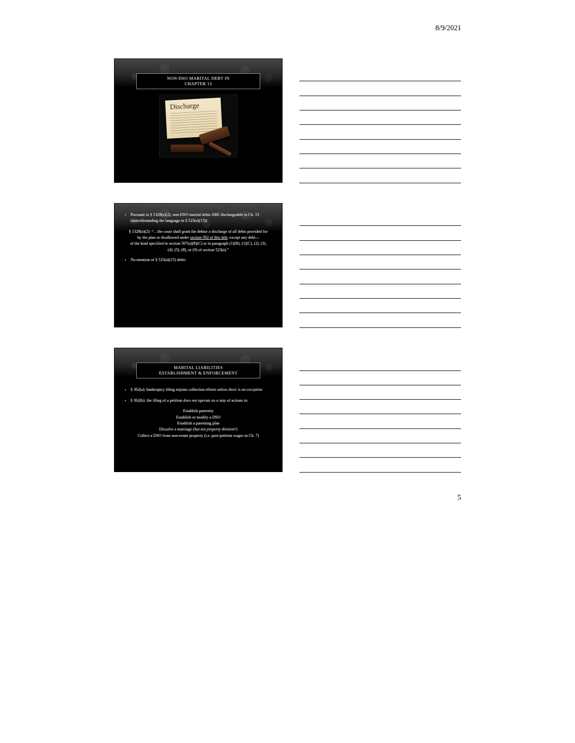8/9/2021
Non-DSO Marital Debt in
Chapter 13
Pursuant to § 1328(a)(2), non-DSO marital debts ARE dischargeable in Ch. 13 (notwithstanding the language in § 523(a)(15))
§ 1328(a)(2): “…the court shall grant the debtor a discharge of all debts provided for by the plan or disallowed under section 502 of this title, except any debt—
of the kind specified in section 507(a)(8)(C) or in paragraph (1)(B), (1)(C), (2), (3), (4), (5), (8), or (9) of section 523(a).”
No mention of § 523(a)(15) debts
Marital Liabilities
Establishment & Enforcement
§ 362(a): bankruptcy filing enjoins collection efforts unless there is an exception
§ 362(b): the filing of a petition does not operate as a stay of actions to:
Establish paternity
Establish or modify a DSO
Establish a parenting plan
Dissolve a marriage (but not property division!)
Collect a DSO from non-estate property (i.e. post-petition wages in Ch. 7)
5